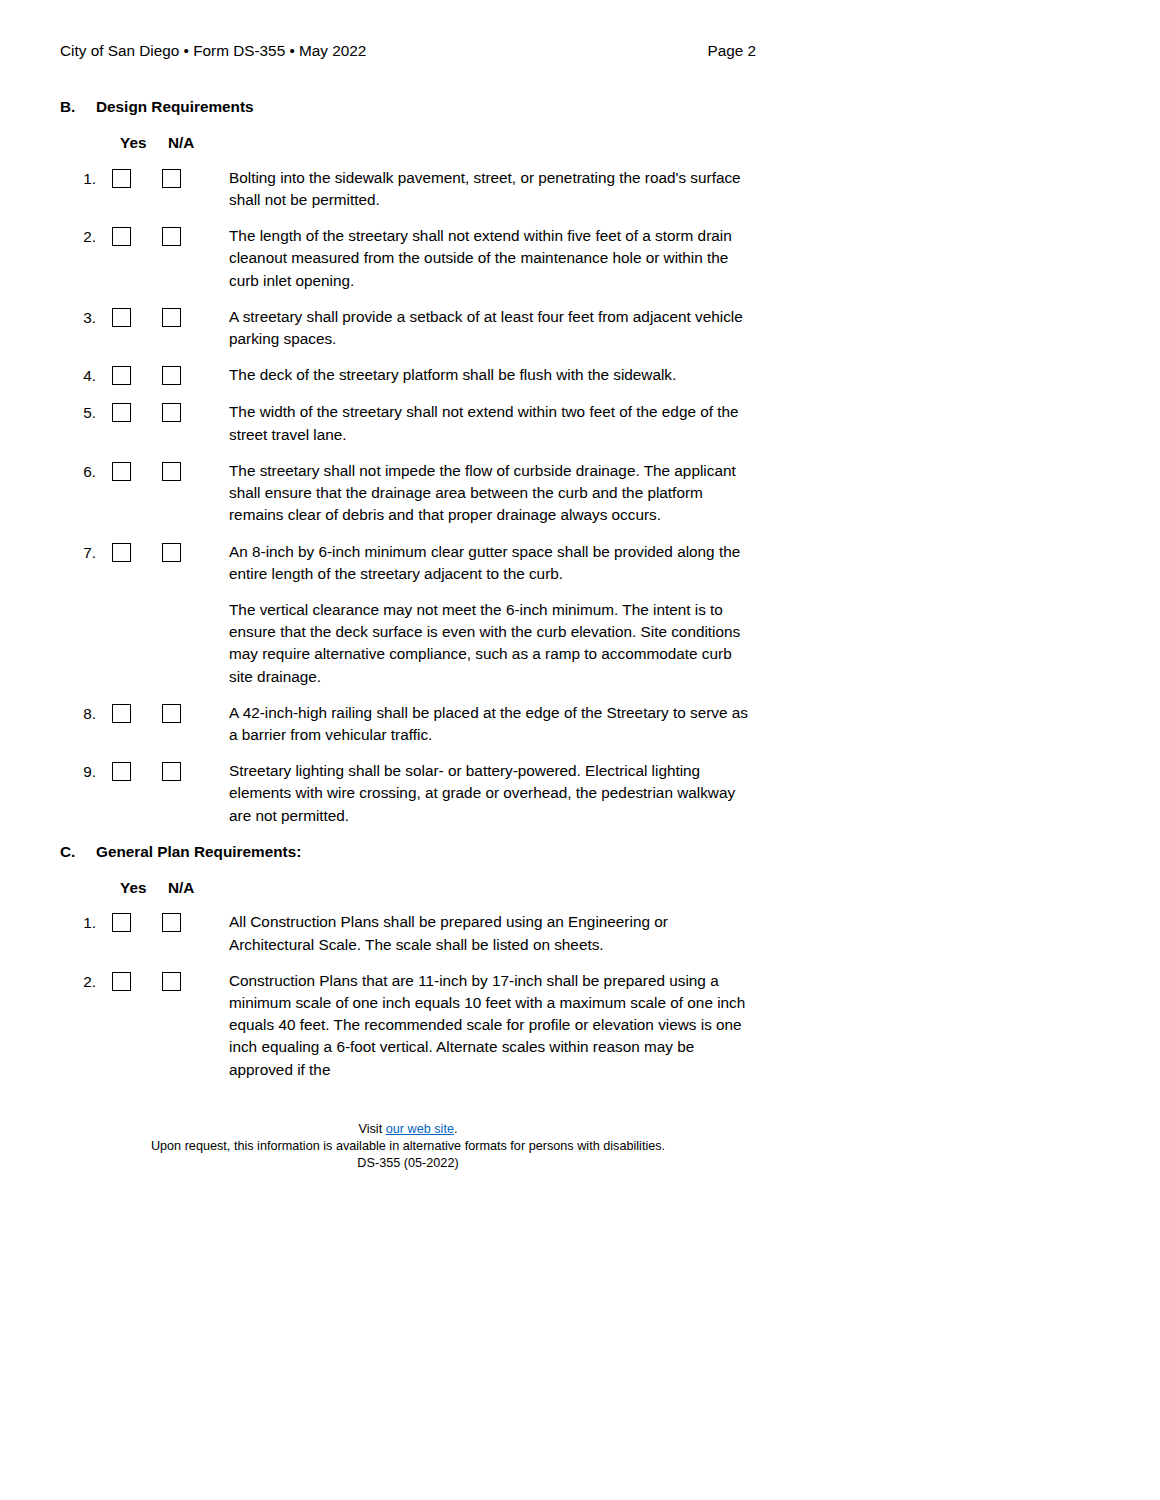City of San Diego • Form DS-355 • May 2022 Page 2
B. Design Requirements
Yes N/A
1.
Bolting into the sidewalk pavement, street, or penetrating the road's surface shall not be permitted.
2.
The length of the streetary shall not extend within five feet of a storm drain cleanout measured from the outside of the maintenance hole or within the curb inlet opening.
3.
A streetary shall provide a setback of at least four feet from adjacent vehicle parking spaces.
4.
The deck of the streetary platform shall be flush with the sidewalk.
5.
The width of the streetary shall not extend within two feet of the edge of the street travel lane.
6.
The streetary shall not impede the flow of curbside drainage. The applicant shall ensure that the drainage area between the curb and the platform remains clear of debris and that proper drainage always occurs.
7.
An 8-inch by 6-inch minimum clear gutter space shall be provided along the entire length of the streetary adjacent to the curb.
The vertical clearance may not meet the 6-inch minimum. The intent is to ensure that the deck surface is even with the curb elevation. Site conditions may require alternative compliance, such as a ramp to accommodate curb site drainage.
8.
A 42-inch-high railing shall be placed at the edge of the Streetary to serve as a barrier from vehicular traffic.
9.
Streetary lighting shall be solar- or battery-powered. Electrical lighting elements with wire crossing, at grade or overhead, the pedestrian walkway are not permitted.
C. General Plan Requirements:
Yes N/A
1.
All Construction Plans shall be prepared using an Engineering or Architectural Scale. The scale shall be listed on sheets.
2.
Construction Plans that are 11-inch by 17-inch shall be prepared using a minimum scale of one inch equals 10 feet with a maximum scale of one inch equals 40 feet. The recommended scale for profile or elevation views is one inch equaling a 6-foot vertical. Alternate scales within reason may be approved if the
Visit our web site.
Upon request, this information is available in alternative formats for persons with disabilities.
DS-355 (05-2022)